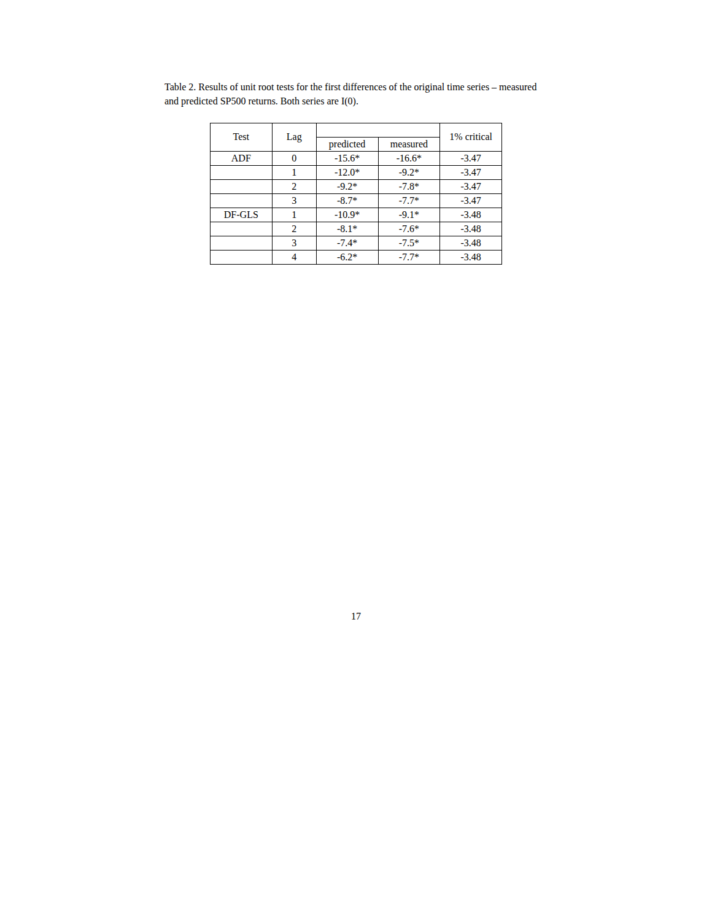Table 2. Results of unit root tests for the first differences of the original time series – measured and predicted SP500 returns. Both series are I(0).
| Test | Lag | | 1% critical |
| --- | --- | --- | --- |
| predicted | measured |
| ADF | 0 | -15.6* | -16.6* | -3.47 |
| | 1 | -12.0* | -9.2* | -3.47 |
| | 2 | -9.2* | -7.8* | -3.47 |
| | 3 | -8.7* | -7.7* | -3.47 |
| DF-GLS | 1 | -10.9* | -9.1* | -3.48 |
| | 2 | -8.1* | -7.6* | -3.48 |
| | 3 | -7.4* | -7.5* | -3.48 |
| | 4 | -6.2* | -7.7* | -3.48 |
17